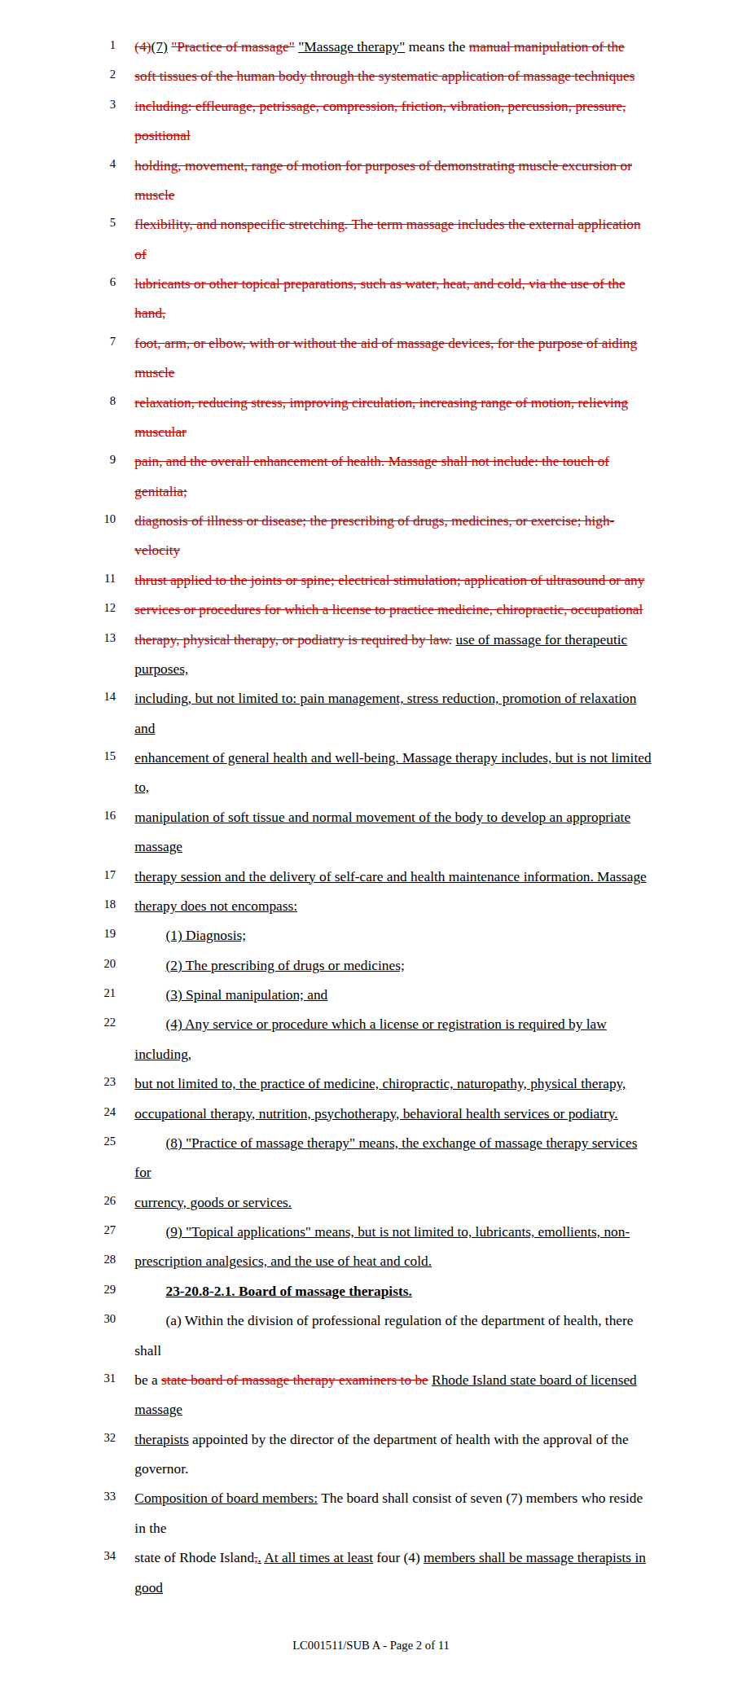(4)(7) "Practice of massage" "Massage therapy" means the manual manipulation of the
soft tissues of the human body through the systematic application of massage techniques
including: effleurage, petrissage, compression, friction, vibration, percussion, pressure, positional
holding, movement, range of motion for purposes of demonstrating muscle excursion or muscle
flexibility, and nonspecific stretching. The term massage includes the external application of
lubricants or other topical preparations, such as water, heat, and cold, via the use of the hand,
foot, arm, or elbow, with or without the aid of massage devices, for the purpose of aiding muscle
relaxation, reducing stress, improving circulation, increasing range of motion, relieving muscular
pain, and the overall enhancement of health. Massage shall not include: the touch of genitalia;
diagnosis of illness or disease; the prescribing of drugs, medicines, or exercise; high-velocity
thrust applied to the joints or spine; electrical stimulation; application of ultrasound or any
services or procedures for which a license to practice medicine, chiropractic, occupational
therapy, physical therapy, or podiatry is required by law. use of massage for therapeutic purposes,
including, but not limited to: pain management, stress reduction, promotion of relaxation and
enhancement of general health and well-being. Massage therapy includes, but is not limited to,
manipulation of soft tissue and normal movement of the body to develop an appropriate massage
therapy session and the delivery of self-care and health maintenance information. Massage
therapy does not encompass:
(1) Diagnosis;
(2) The prescribing of drugs or medicines;
(3) Spinal manipulation; and
(4) Any service or procedure which a license or registration is required by law including,
but not limited to, the practice of medicine, chiropractic, naturopathy, physical therapy,
occupational therapy, nutrition, psychotherapy, behavioral health services or podiatry.
(8) "Practice of massage therapy" means, the exchange of massage therapy services for
currency, goods or services.
(9) "Topical applications" means, but is not limited to, lubricants, emollients, non-
prescription analgesics, and the use of heat and cold.
23-20.8-2.1. Board of massage therapists.
(a) Within the division of professional regulation of the department of health, there shall
be a state board of massage therapy examiners to be Rhode Island state board of licensed massage
therapists appointed by the director of the department of health with the approval of the governor.
Composition of board members: The board shall consist of seven (7) members who reside in the
state of Rhode Island,. At all times at least four (4) members shall be massage therapists in good
LC001511/SUB A - Page 2 of 11